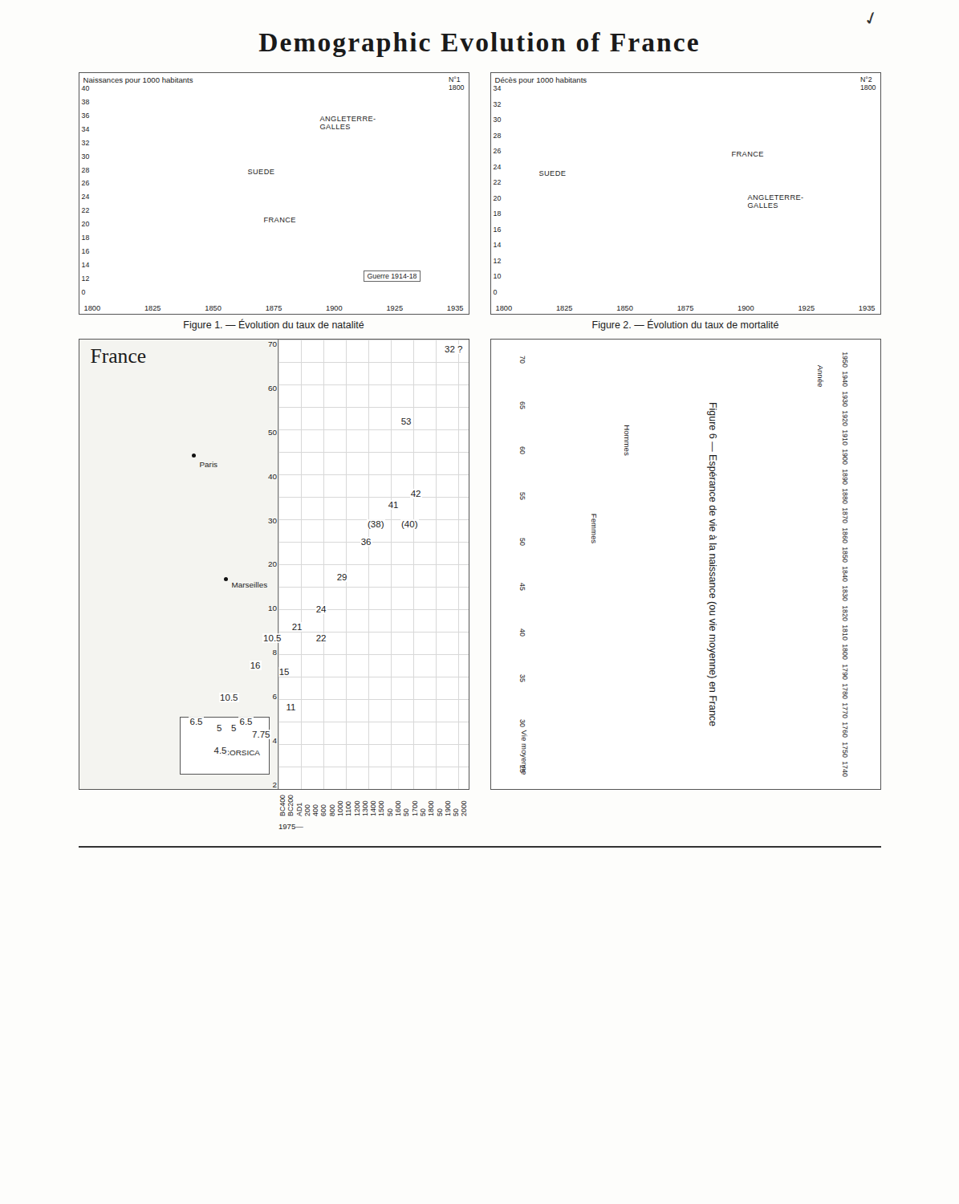✓
Demographic Evolution of France
Naissances pour 1000 habitants N°1
1800
4038363432 3028262422 2018161412 0
ANGLETERRE-
GALLES SUEDE FRANCE
Guerre 1914-18
1800182518501875190019251935
Figure 1. — Évolution du taux de natalité
Décès pour 1000 habitants N°2
1800
3432302826 2422201816 1412100
SUEDE FRANCE ANGLETERRE-
GALLES
1800182518501875190019251935
Figure 2. — Évolution du taux de mortalité
France
Paris Marseilles BELGIUM LORRAINE
CORSICA
70605040 3020108 642
32 ? 53 42 41 (38) (40) 36 29 24 21 22 10.5 16 15 10.5 11 6.5 6.5 5 5 7.75 4.5
BC400 BC200 AD1200 4006008001000 1100120013001400 150050160050 170050180050 1900502000
1975—
Map of France with population curve
Hommes Femmes Vie moyenne Année
1950194019301920 1910190018901880 1870186018501840 1830182018101800 1790178017701760 17501740
70656055 50454035 3025
Figure 6 — Espérance de vie à la naissance (ou vie moyenne) en France
Figure 6 — Espérance de vie à la naissance (ou vie moyenne) en France